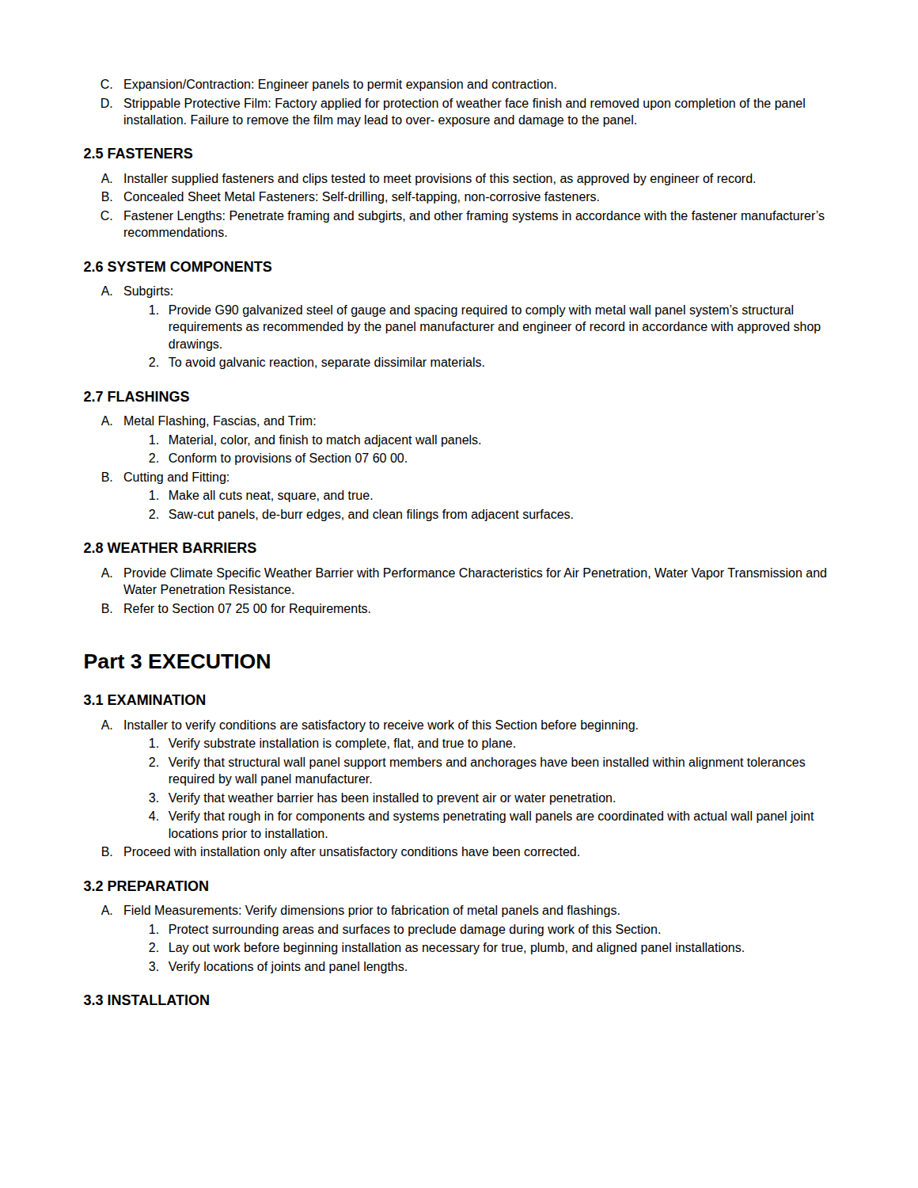Expansion/Contraction: Engineer panels to permit expansion and contraction.
Strippable Protective Film: Factory applied for protection of weather face finish and removed upon completion of the panel installation. Failure to remove the film may lead to over- exposure and damage to the panel.
2.5 FASTENERS
Installer supplied fasteners and clips tested to meet provisions of this section, as approved by engineer of record.
Concealed Sheet Metal Fasteners: Self-drilling, self-tapping, non-corrosive fasteners.
Fastener Lengths: Penetrate framing and subgirts, and other framing systems in accordance with the fastener manufacturer’s recommendations.
2.6 SYSTEM COMPONENTS
Subgirts:
Provide G90 galvanized steel of gauge and spacing required to comply with metal wall panel system’s structural requirements as recommended by the panel manufacturer and engineer of record in accordance with approved shop drawings.
To avoid galvanic reaction, separate dissimilar materials.
2.7 FLASHINGS
Metal Flashing, Fascias, and Trim:
Material, color, and finish to match adjacent wall panels.
Conform to provisions of Section 07 60 00.
Cutting and Fitting:
Make all cuts neat, square, and true.
Saw-cut panels, de-burr edges, and clean filings from adjacent surfaces.
2.8 WEATHER BARRIERS
Provide Climate Specific Weather Barrier with Performance Characteristics for Air Penetration, Water Vapor Transmission and Water Penetration Resistance.
Refer to Section 07 25 00 for Requirements.
Part 3 EXECUTION
3.1 EXAMINATION
Installer to verify conditions are satisfactory to receive work of this Section before beginning.
Verify substrate installation is complete, flat, and true to plane.
Verify that structural wall panel support members and anchorages have been installed within alignment tolerances required by wall panel manufacturer.
Verify that weather barrier has been installed to prevent air or water penetration.
Verify that rough in for components and systems penetrating wall panels are coordinated with actual wall panel joint locations prior to installation.
Proceed with installation only after unsatisfactory conditions have been corrected.
3.2 PREPARATION
Field Measurements: Verify dimensions prior to fabrication of metal panels and flashings.
Protect surrounding areas and surfaces to preclude damage during work of this Section.
Lay out work before beginning installation as necessary for true, plumb, and aligned panel installations.
Verify locations of joints and panel lengths.
3.3 INSTALLATION